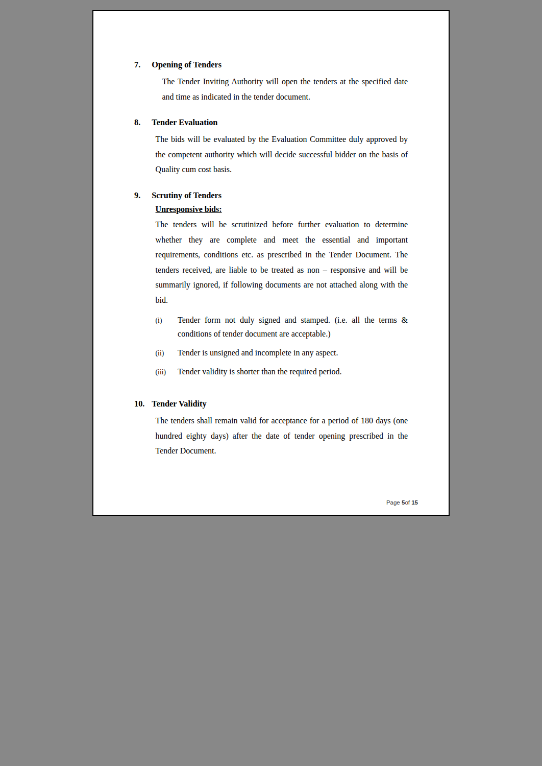7. Opening of Tenders
The Tender Inviting Authority will open the tenders at the specified date and time as indicated in the tender document.
8. Tender Evaluation
The bids will be evaluated by the Evaluation Committee duly approved by the competent authority which will decide successful bidder on the basis of Quality cum cost basis.
9. Scrutiny of Tenders
Unresponsive bids:
The tenders will be scrutinized before further evaluation to determine whether they are complete and meet the essential and important requirements, conditions etc. as prescribed in the Tender Document. The tenders received, are liable to be treated as non – responsive and will be summarily ignored, if following documents are not attached along with the bid.
(i) Tender form not duly signed and stamped. (i.e. all the terms & conditions of tender document are acceptable.)
(ii) Tender is unsigned and incomplete in any aspect.
(iii) Tender validity is shorter than the required period.
10. Tender Validity
The tenders shall remain valid for acceptance for a period of 180 days (one hundred eighty days) after the date of tender opening prescribed in the Tender Document.
Page 5of 15